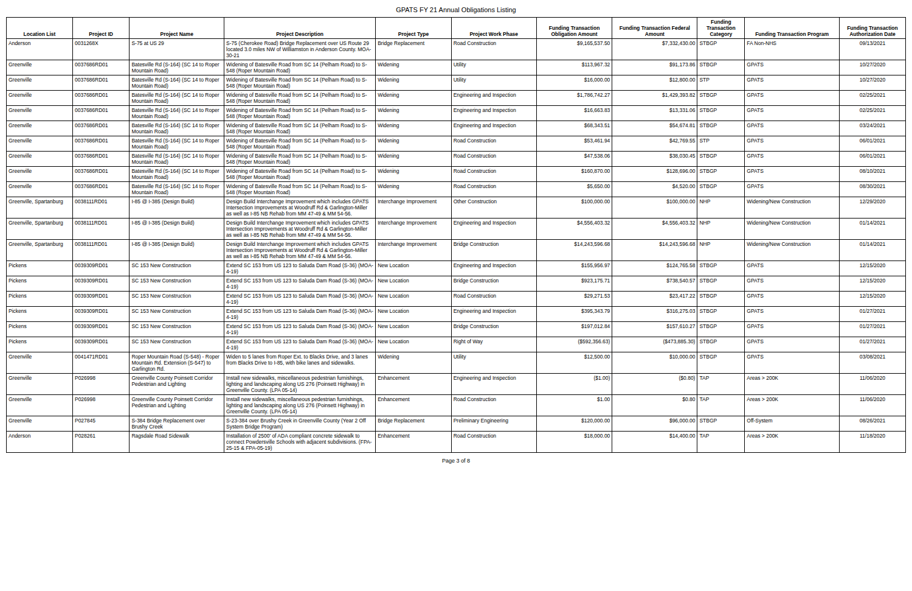GPATS FY 21 Annual Obligations Listing
| Location List | Project ID | Project Name | Project Description | Project Type | Project Work Phase | Funding Transaction Obligation Amount | Funding Transaction Federal Amount | Funding Transaction Category | Funding Transaction Program | Funding Transaction Authorization Date |
| --- | --- | --- | --- | --- | --- | --- | --- | --- | --- | --- |
| Anderson | 0031268X | S-75 at US 29 | S-75 (Cherokee Road) Bridge Replacement over US Route 29 located 3.0 miles NW of Williamston in Anderson County. MOA-30-21 | Bridge Replacement | Road Construction | $9,165,537.50 | $7,332,430.00 | STBGP | FA Non-NHS | 09/13/2021 |
| Greenville | 0037686RD01 | Batesville Rd (S-164) (SC 14 to Roper Mountain Road) | Widening of Batesville Road from SC 14 (Pelham Road) to S-548 (Roper Mountain Road) | Widening | Utility | $113,967.32 | $91,173.86 | STBGP | GPATS | 10/27/2020 |
| Greenville | 0037686RD01 | Batesville Rd (S-164) (SC 14 to Roper Mountain Road) | Widening of Batesville Road from SC 14 (Pelham Road) to S-548 (Roper Mountain Road) | Widening | Utility | $16,000.00 | $12,800.00 | STP | GPATS | 10/27/2020 |
| Greenville | 0037686RD01 | Batesville Rd (S-164) (SC 14 to Roper Mountain Road) | Widening of Batesville Road from SC 14 (Pelham Road) to S-548 (Roper Mountain Road) | Widening | Engineering and Inspection | $1,786,742.27 | $1,429,393.82 | STBGP | GPATS | 02/25/2021 |
| Greenville | 0037686RD01 | Batesville Rd (S-164) (SC 14 to Roper Mountain Road) | Widening of Batesville Road from SC 14 (Pelham Road) to S-548 (Roper Mountain Road) | Widening | Engineering and Inspection | $16,663.83 | $13,331.06 | STBGP | GPATS | 02/25/2021 |
| Greenville | 0037686RD01 | Batesville Rd (S-164) (SC 14 to Roper Mountain Road) | Widening of Batesville Road from SC 14 (Pelham Road) to S-548 (Roper Mountain Road) | Widening | Engineering and Inspection | $68,343.51 | $54,674.81 | STBGP | GPATS | 03/24/2021 |
| Greenville | 0037686RD01 | Batesville Rd (S-164) (SC 14 to Roper Mountain Road) | Widening of Batesville Road from SC 14 (Pelham Road) to S-548 (Roper Mountain Road) | Widening | Road Construction | $53,461.94 | $42,769.55 | STP | GPATS | 06/01/2021 |
| Greenville | 0037686RD01 | Batesville Rd (S-164) (SC 14 to Roper Mountain Road) | Widening of Batesville Road from SC 14 (Pelham Road) to S-548 (Roper Mountain Road) | Widening | Road Construction | $47,538.06 | $38,030.45 | STBGP | GPATS | 06/01/2021 |
| Greenville | 0037686RD01 | Batesville Rd (S-164) (SC 14 to Roper Mountain Road) | Widening of Batesville Road from SC 14 (Pelham Road) to S-548 (Roper Mountain Road) | Widening | Road Construction | $160,870.00 | $128,696.00 | STBGP | GPATS | 08/10/2021 |
| Greenville | 0037686RD01 | Batesville Rd (S-164) (SC 14 to Roper Mountain Road) | Widening of Batesville Road from SC 14 (Pelham Road) to S-548 (Roper Mountain Road) | Widening | Road Construction | $5,650.00 | $4,520.00 | STBGP | GPATS | 08/30/2021 |
| Greenville, Spartanburg | 0038111RD01 | I-85 @ I-385 (Design Build) | Design Build Interchange Improvement which includes GPATS Intersection Improvements at Woodruff Rd & Garlington-Miller as well as I-85 NB Rehab from MM 47-49 & MM 54-56. | Interchange Improvement | Other Construction | $100,000.00 | $100,000.00 | NHP | Widening/New Construction | 12/29/2020 |
| Greenville, Spartanburg | 0038111RD01 | I-85 @ I-385 (Design Build) | Design Build Interchange Improvement which includes GPATS Intersection Improvements at Woodruff Rd & Garlington-Miller as well as I-85 NB Rehab from MM 47-49 & MM 54-56. | Interchange Improvement | Engineering and Inspection | $4,556,403.32 | $4,556,403.32 | NHP | Widening/New Construction | 01/14/2021 |
| Greenville, Spartanburg | 0038111RD01 | I-85 @ I-385 (Design Build) | Design Build Interchange Improvement which includes GPATS Intersection Improvements at Woodruff Rd & Garlington-Miller as well as I-85 NB Rehab from MM 47-49 & MM 54-56. | Interchange Improvement | Bridge Construction | $14,243,596.68 | $14,243,596.68 | NHP | Widening/New Construction | 01/14/2021 |
| Pickens | 0039309RD01 | SC 153 New Construction | Extend SC 153 from US 123 to Saluda Dam Road (S-36) (MOA-4-19) | New Location | Engineering and Inspection | $155,956.97 | $124,765.58 | STBGP | GPATS | 12/15/2020 |
| Pickens | 0039309RD01 | SC 153 New Construction | Extend SC 153 from US 123 to Saluda Dam Road (S-36) (MOA-4-19) | New Location | Bridge Construction | $923,175.71 | $738,540.57 | STBGP | GPATS | 12/15/2020 |
| Pickens | 0039309RD01 | SC 153 New Construction | Extend SC 153 from US 123 to Saluda Dam Road (S-36) (MOA-4-19) | New Location | Road Construction | $29,271.53 | $23,417.22 | STBGP | GPATS | 12/15/2020 |
| Pickens | 0039309RD01 | SC 153 New Construction | Extend SC 153 from US 123 to Saluda Dam Road (S-36) (MOA-4-19) | New Location | Engineering and Inspection | $395,343.79 | $316,275.03 | STBGP | GPATS | 01/27/2021 |
| Pickens | 0039309RD01 | SC 153 New Construction | Extend SC 153 from US 123 to Saluda Dam Road (S-36) (MOA-4-19) | New Location | Bridge Construction | $197,012.84 | $157,610.27 | STBGP | GPATS | 01/27/2021 |
| Pickens | 0039309RD01 | SC 153 New Construction | Extend SC 153 from US 123 to Saluda Dam Road (S-36) (MOA-4-19) | New Location | Right of Way | ($592,356.63) | ($473,885.30) | STBGP | GPATS | 01/27/2021 |
| Greenville | 0041471RD01 | Roper Mountain Road (S-548) - Roper Mountain Rd. Extension (S-547) to Garlington Rd. | Widen to 5 lanes from Roper Ext. to Blacks Drive, and 3 lanes from Blacks Drive to I-85, with bike lanes and sidewalks. | Widening | Utility | $12,500.00 | $10,000.00 | STBGP | GPATS | 03/08/2021 |
| Greenville | P026998 | Greenville County Poinsett Corridor Pedestrian and Lighting | Install new sidewalks, miscellaneous pedestrian furnishings, lighting and landscaping along US 276 (Poinsett Highway) in Greenville County. (LPA 05-14) | Enhancement | Engineering and Inspection | ($1.00) | ($0.80) | TAP | Areas > 200K | 11/06/2020 |
| Greenville | P026998 | Greenville County Poinsett Corridor Pedestrian and Lighting | Install new sidewalks, miscellaneous pedestrian furnishings, lighting and landscaping along US 276 (Poinsett Highway) in Greenville County. (LPA 05-14) | Enhancement | Road Construction | $1.00 | $0.80 | TAP | Areas > 200K | 11/06/2020 |
| Greenville | P027845 | S-384 Bridge Replacement over Brushy Creek | S-23-384 over Brushy Creek in Greenville County (Year 2 Off System Bridge Program) | Bridge Replacement | Preliminary Engineering | $120,000.00 | $96,000.00 | STBGP | Off-System | 08/26/2021 |
| Anderson | P028261 | Ragsdale Road Sidewalk | Installation of 2500' of ADA compliant concrete sidewalk to connect Powdersville Schools with adjacent subdivisions. (FPA-25-15 & FPA-05-19) | Enhancement | Road Construction | $18,000.00 | $14,400.00 | TAP | Areas > 200K | 11/18/2020 |
Page 3 of 8